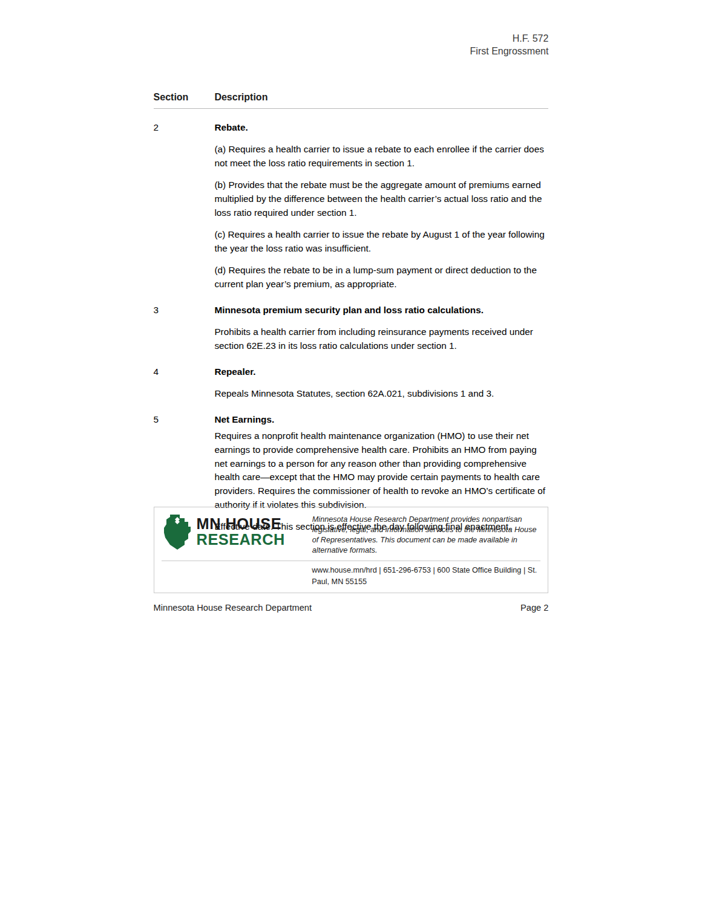H.F. 572
First Engrossment
| Section | Description |
| --- | --- |
| 2 | Rebate. (a) Requires a health carrier to issue a rebate to each enrollee if the carrier does not meet the loss ratio requirements in section 1. (b) Provides that the rebate must be the aggregate amount of premiums earned multiplied by the difference between the health carrier’s actual loss ratio and the loss ratio required under section 1. (c) Requires a health carrier to issue the rebate by August 1 of the year following the year the loss ratio was insufficient. (d) Requires the rebate to be in a lump-sum payment or direct deduction to the current plan year’s premium, as appropriate. |
| 3 | Minnesota premium security plan and loss ratio calculations. Prohibits a health carrier from including reinsurance payments received under section 62E.23 in its loss ratio calculations under section 1. |
| 4 | Repealer. Repeals Minnesota Statutes, section 62A.021, subdivisions 1 and 3. |
| 5 | Net Earnings. Requires a nonprofit health maintenance organization (HMO) to use their net earnings to provide comprehensive health care. Prohibits an HMO from paying net earnings to a person for any reason other than providing comprehensive health care—except that the HMO may provide certain payments to health care providers. Requires the commissioner of health to revoke an HMO’s certificate of authority if it violates this subdivision. Effective date. This section is effective the day following final enactment. |
MN HOUSE RESEARCH
Minnesota House Research Department provides nonpartisan legislative, legal, and information services to the Minnesota House of Representatives. This document can be made available in alternative formats.
www.house.mn/hrd | 651-296-6753 | 600 State Office Building | St. Paul, MN 55155
Minnesota House Research Department Page 2